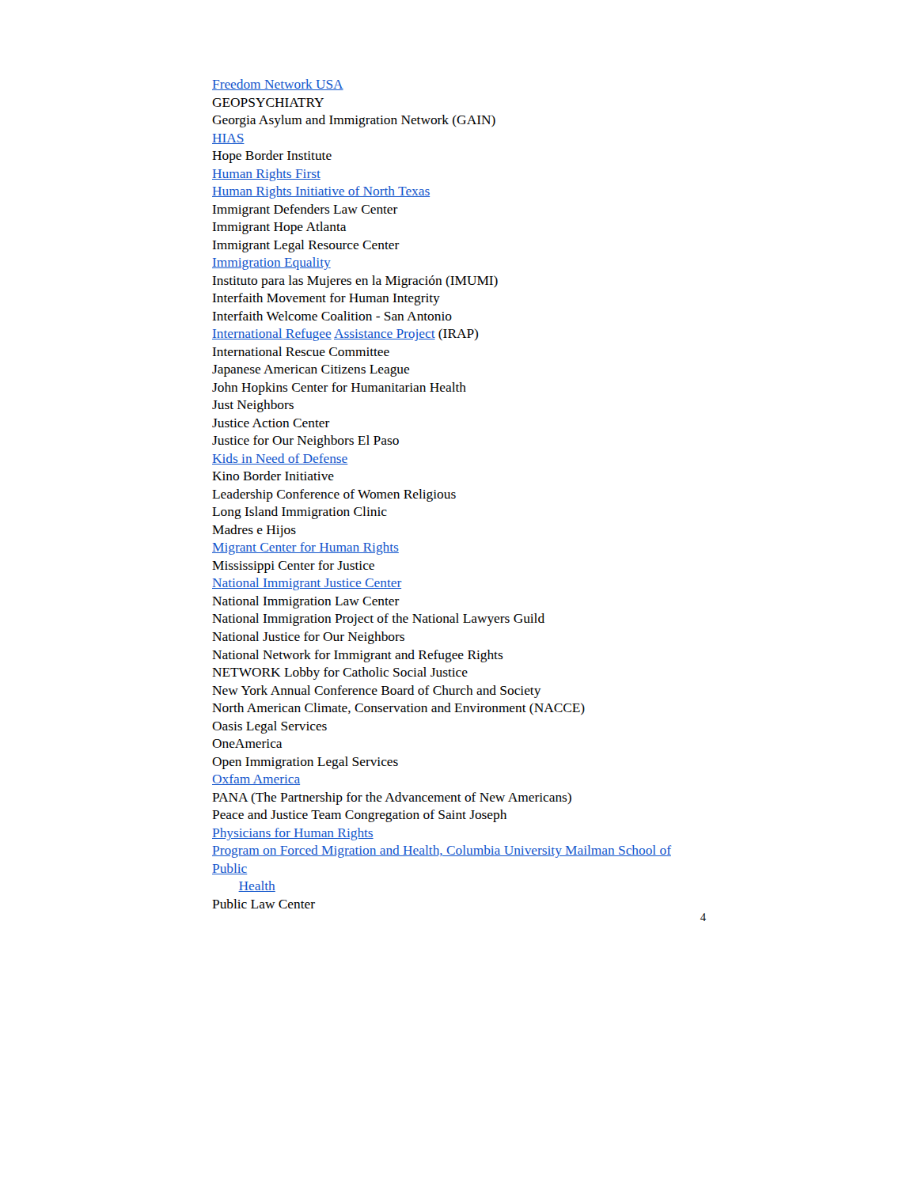Freedom Network USA
GEOPSYCHIATRY
Georgia Asylum and Immigration Network (GAIN)
HIAS
Hope Border Institute
Human Rights First
Human Rights Initiative of North Texas
Immigrant Defenders Law Center
Immigrant Hope Atlanta
Immigrant Legal Resource Center
Immigration Equality
Instituto para las Mujeres en la Migración (IMUMI)
Interfaith Movement for Human Integrity
Interfaith Welcome Coalition - San Antonio
International Refugee Assistance Project (IRAP)
International Rescue Committee
Japanese American Citizens League
John Hopkins Center for Humanitarian Health
Just Neighbors
Justice Action Center
Justice for Our Neighbors El Paso
Kids in Need of Defense
Kino Border Initiative
Leadership Conference of Women Religious
Long Island Immigration Clinic
Madres e Hijos
Migrant Center for Human Rights
Mississippi Center for Justice
National Immigrant Justice Center
National Immigration Law Center
National Immigration Project of the National Lawyers Guild
National Justice for Our Neighbors
National Network for Immigrant and Refugee Rights
NETWORK Lobby for Catholic Social Justice
New York Annual Conference Board of Church and Society
North American Climate, Conservation and Environment (NACCE)
Oasis Legal Services
OneAmerica
Open Immigration Legal Services
Oxfam America
PANA (The Partnership for the Advancement of New Americans)
Peace and Justice Team Congregation of Saint Joseph
Physicians for Human Rights
Program on Forced Migration and Health, Columbia University Mailman School of Public
Health
Public Law Center
4